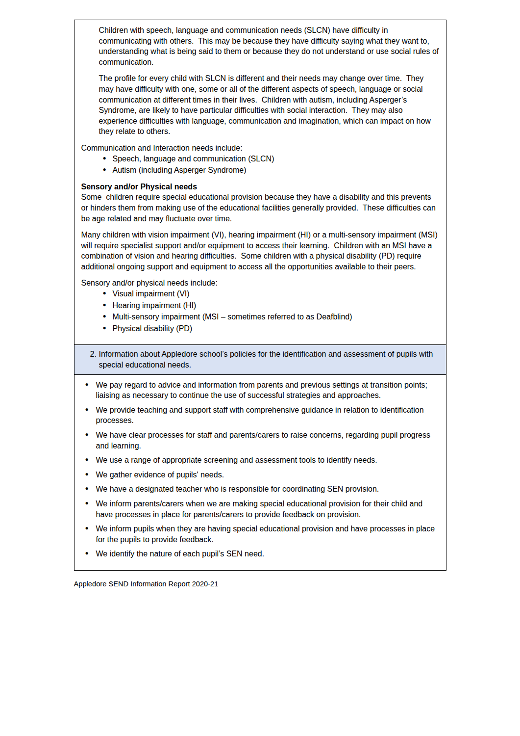Children with speech, language and communication needs (SLCN) have difficulty in communicating with others. This may be because they have difficulty saying what they want to, understanding what is being said to them or because they do not understand or use social rules of communication.
The profile for every child with SLCN is different and their needs may change over time. They may have difficulty with one, some or all of the different aspects of speech, language or social communication at different times in their lives. Children with autism, including Asperger’s Syndrome, are likely to have particular difficulties with social interaction. They may also experience difficulties with language, communication and imagination, which can impact on how they relate to others.
Communication and Interaction needs include:
Speech, language and communication (SLCN)
Autism (including Asperger Syndrome)
Sensory and/or Physical needs
Some children require special educational provision because they have a disability and this prevents or hinders them from making use of the educational facilities generally provided. These difficulties can be age related and may fluctuate over time.
Many children with vision impairment (VI), hearing impairment (HI) or a multi-sensory impairment (MSI) will require specialist support and/or equipment to access their learning. Children with an MSI have a combination of vision and hearing difficulties. Some children with a physical disability (PD) require additional ongoing support and equipment to access all the opportunities available to their peers.
Sensory and/or physical needs include:
Visual impairment (VI)
Hearing impairment (HI)
Multi-sensory impairment (MSI – sometimes referred to as Deafblind)
Physical disability (PD)
2.
Information about Appledore school’s policies for the identification and assessment of pupils with special educational needs.
We pay regard to advice and information from parents and previous settings at transition points; liaising as necessary to continue the use of successful strategies and approaches.
We provide teaching and support staff with comprehensive guidance in relation to identification processes.
We have clear processes for staff and parents/carers to raise concerns, regarding pupil progress and learning.
We use a range of appropriate screening and assessment tools to identify needs.
We gather evidence of pupils' needs.
We have a designated teacher who is responsible for coordinating SEN provision.
We inform parents/carers when we are making special educational provision for their child and have processes in place for parents/carers to provide feedback on provision.
We inform pupils when they are having special educational provision and have processes in place for the pupils to provide feedback.
We identify the nature of each pupil’s SEN need.
Appledore SEND Information Report 2020-21